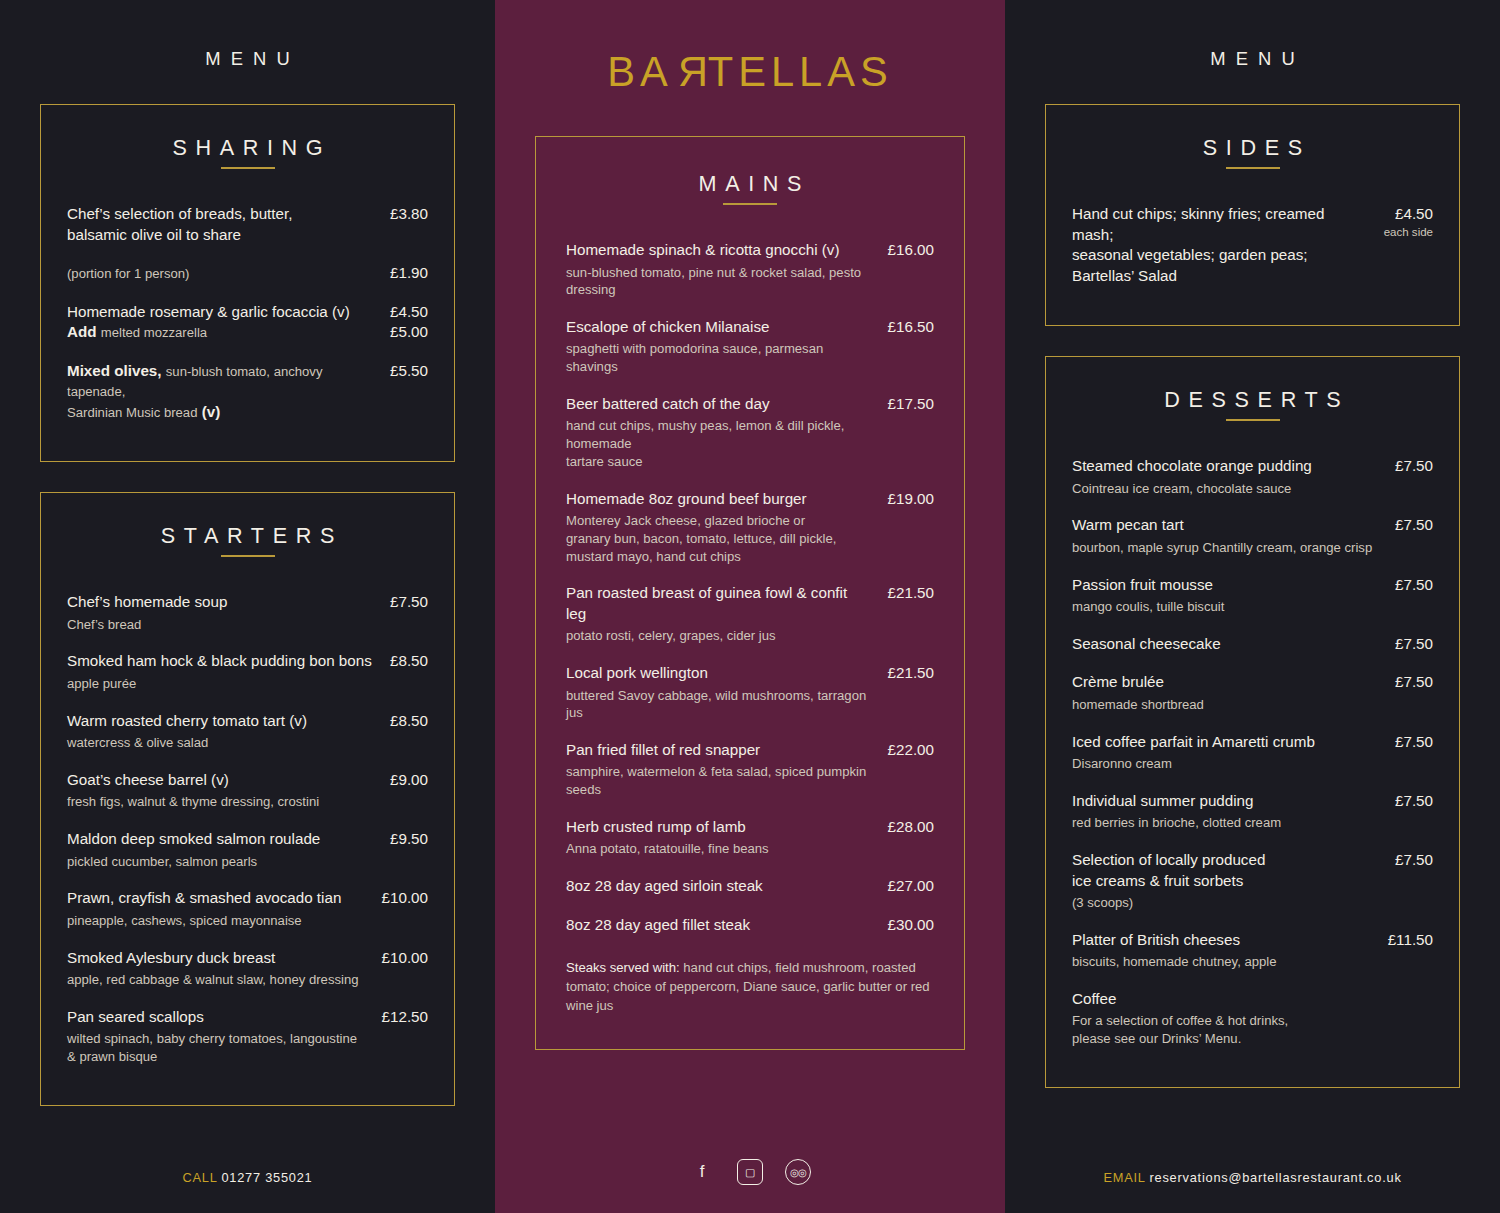Menu
Sharing
Chef’s selection of breads, butter,
balsamic olive oil to share £3.80
(portion for 1 person) £1.90
Homemade rosemary & garlic focaccia (v)
Add melted mozzarella £4.50£5.00
Mixed olives, sun-blush tomato, anchovy tapenade,
Sardinian Music bread (v) £5.50
Starters
Chef’s homemade soupChef’s bread £7.50
Smoked ham hock & black pudding bon bonsapple purée £8.50
Warm roasted cherry tomato tart (v)watercress & olive salad £8.50
Goat’s cheese barrel (v)fresh figs, walnut & thyme dressing, crostini £9.00
Maldon deep smoked salmon rouladepickled cucumber, salmon pearls £9.50
Prawn, crayfish & smashed avocado tianpineapple, cashews, spiced mayonnaise £10.00
Smoked Aylesbury duck breastapple, red cabbage & walnut slaw, honey dressing £10.00
Pan seared scallopswilted spinach, baby cherry tomatoes, langoustine
& prawn bisque £12.50
CALL 01277 355021
BARTELLAS
Mains
Homemade spinach & ricotta gnocchi (v)sun-blushed tomato, pine nut & rocket salad, pesto dressing £16.00
Escalope of chicken Milanaisespaghetti with pomodorina sauce, parmesan shavings £16.50
Beer battered catch of the dayhand cut chips, mushy peas, lemon & dill pickle, homemade
tartare sauce £17.50
Homemade 8oz ground beef burgerMonterey Jack cheese, glazed brioche or
granary bun, bacon, tomato, lettuce, dill pickle,
mustard mayo, hand cut chips £19.00
Pan roasted breast of guinea fowl & confit legpotato rosti, celery, grapes, cider jus £21.50
Local pork wellingtonbuttered Savoy cabbage, wild mushrooms, tarragon jus £21.50
Pan fried fillet of red snappersamphire, watermelon & feta salad, spiced pumpkin seeds £22.00
Herb crusted rump of lambAnna potato, ratatouille, fine beans £28.00
8oz 28 day aged sirloin steak £27.00
8oz 28 day aged fillet steak £30.00
Steaks served with: hand cut chips, field mushroom, roasted tomato; choice of peppercorn, Diane sauce, garlic butter or red wine jus
f ▢ ◎◎
Menu
Sides
Hand cut chips; skinny fries; creamed mash;
seasonal vegetables; garden peas; Bartellas’ Salad £4.50each side
Desserts
Steamed chocolate orange puddingCointreau ice cream, chocolate sauce £7.50
Warm pecan tartbourbon, maple syrup Chantilly cream, orange crisp £7.50
Passion fruit moussemango coulis, tuille biscuit £7.50
Seasonal cheesecake £7.50
Crème bruléehomemade shortbread £7.50
Iced coffee parfait in Amaretti crumbDisaronno cream £7.50
Individual summer puddingred berries in brioche, clotted cream £7.50
Selection of locally produced
ice creams & fruit sorbets(3 scoops) £7.50
Platter of British cheesesbiscuits, homemade chutney, apple £11.50
CoffeeFor a selection of coffee & hot drinks,
please see our Drinks’ Menu.
EMAIL reservations@bartellasrestaurant.co.uk